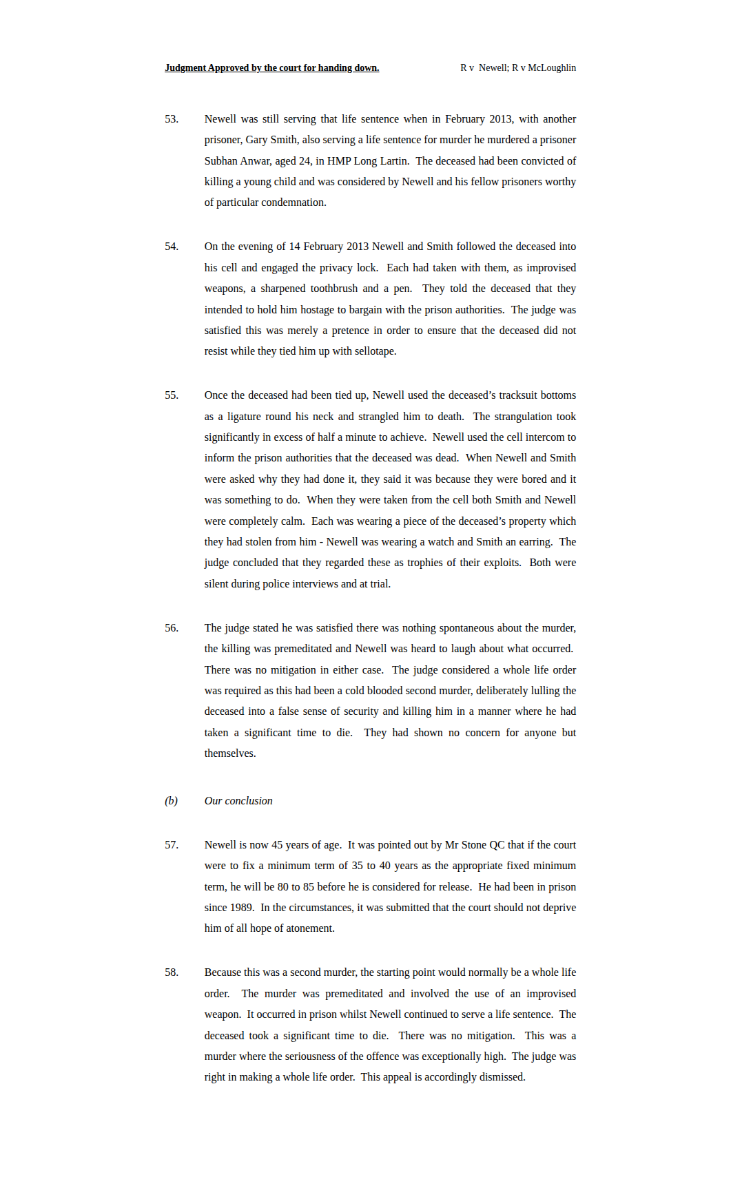Judgment Approved by the court for handing down. R v Newell; R v McLoughlin
53.
Newell was still serving that life sentence when in February 2013, with another prisoner, Gary Smith, also serving a life sentence for murder he murdered a prisoner Subhan Anwar, aged 24, in HMP Long Lartin. The deceased had been convicted of killing a young child and was considered by Newell and his fellow prisoners worthy of particular condemnation.
54.
On the evening of 14 February 2013 Newell and Smith followed the deceased into his cell and engaged the privacy lock. Each had taken with them, as improvised weapons, a sharpened toothbrush and a pen. They told the deceased that they intended to hold him hostage to bargain with the prison authorities. The judge was satisfied this was merely a pretence in order to ensure that the deceased did not resist while they tied him up with sellotape.
55.
Once the deceased had been tied up, Newell used the deceased’s tracksuit bottoms as a ligature round his neck and strangled him to death. The strangulation took significantly in excess of half a minute to achieve. Newell used the cell intercom to inform the prison authorities that the deceased was dead. When Newell and Smith were asked why they had done it, they said it was because they were bored and it was something to do. When they were taken from the cell both Smith and Newell were completely calm. Each was wearing a piece of the deceased’s property which they had stolen from him - Newell was wearing a watch and Smith an earring. The judge concluded that they regarded these as trophies of their exploits. Both were silent during police interviews and at trial.
56.
The judge stated he was satisfied there was nothing spontaneous about the murder, the killing was premeditated and Newell was heard to laugh about what occurred. There was no mitigation in either case. The judge considered a whole life order was required as this had been a cold blooded second murder, deliberately lulling the deceased into a false sense of security and killing him in a manner where he had taken a significant time to die. They had shown no concern for anyone but themselves.
(b) Our conclusion
57.
Newell is now 45 years of age. It was pointed out by Mr Stone QC that if the court were to fix a minimum term of 35 to 40 years as the appropriate fixed minimum term, he will be 80 to 85 before he is considered for release. He had been in prison since 1989. In the circumstances, it was submitted that the court should not deprive him of all hope of atonement.
58.
Because this was a second murder, the starting point would normally be a whole life order. The murder was premeditated and involved the use of an improvised weapon. It occurred in prison whilst Newell continued to serve a life sentence. The deceased took a significant time to die. There was no mitigation. This was a murder where the seriousness of the offence was exceptionally high. The judge was right in making a whole life order. This appeal is accordingly dismissed.